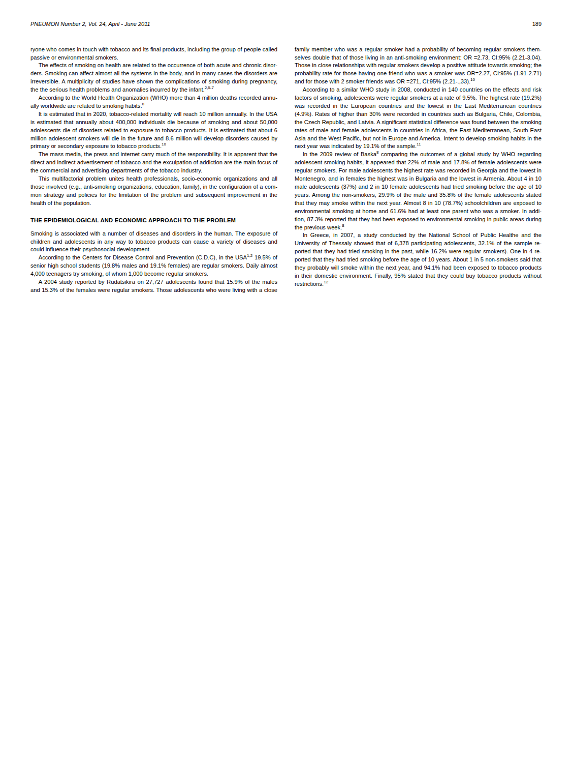PNEUMON Number 2, Vol. 24, April - June 2011 189
ryone who comes in touch with tobacco and its final products, including the group of people called passive or environmental smokers.
The effects of smoking on health are related to the occurrence of both acute and chronic disorders. Smoking can affect almost all the systems in the body, and in many cases the disorders are irreversible. A multiplicity of studies have shown the complications of smoking during pregnancy, the the serious health problems and anomalies incurred by the infant.2,5-7
According to the World Health Organization (WHO) more than 4 million deaths recorded annually worldwide are related to smoking habits.8
It is estimated that in 2020, tobacco-related mortality will reach 10 million annually. In the USA is estimated that annually about 400,000 individuals die because of smoking and about 50,000 adolescents die of disorders related to exposure to tobacco products. It is estimated that about 6 million adolescent smokers will die in the future and 8.6 million will develop disorders caused by primary or secondary exposure to tobacco products.10
The mass media, the press and internet carry much of the responsibility. It is apparent that the direct and indirect advertisement of tobacco and the exculpation of addiction are the main focus of the commercial and advertising departments of the tobacco industry.
This multifactorial problem unites health professionals, socio-economic organizations and all those involved (e.g., anti-smoking organizations, education, family), in the configuration of a common strategy and policies for the limitation of the problem and subsequent improvement in the health of the population.
The epidemiological and economic approach to the problem
Smoking is associated with a number of diseases and disorders in the human. The exposure of children and adolescents in any way to tobacco products can cause a variety of diseases and could influence their psychosocial development.
According to the Centers for Disease Control and Prevention (C.D.C), in the USA1,2 19.5% of senior high school students (19.8% males and 19.1% females) are regular smokers. Daily almost 4,000 teenagers try smoking, of whom 1,000 become regular smokers.
A 2004 study reported by Rudatsikira on 27,727 adolescents found that 15.9% of the males and 15.3% of the females were regular smokers. Those adolescents who were living with a close family member who was a regular smoker had a probability of becoming regular smokers themselves double that of those living in an anti-smoking environment: OR =2.73, CI:95% (2.21-3.04). Those in close relationships with regular smokers develop a positive attitude towards smoking; the probability rate for those having one friend who was a smoker was OR=2.27, CI:95% (1.91-2.71) and for those with 2 smoker friends was OR =271, CI:95% (2.21-.,33).10
According to a similar WHO study in 2008, conducted in 140 countries on the effects and risk factors of smoking, adolescents were regular smokers at a rate of 9.5%. The highest rate (19.2%) was recorded in the European countries and the lowest in the East Mediterranean countries (4.9%). Rates of higher than 30% were recorded in countries such as Bulgaria, Chile, Colombia, the Czech Republic, and Latvia. A significant statistical difference was found between the smoking rates of male and female adolescents in countries in Africa, the East Mediterranean, South East Asia and the West Pacific, but not in Europe and America. Intent to develop smoking habits in the next year was indicated by 19.1% of the sample.11
In the 2009 review of Baska8 comparing the outcomes of a global study by WHO regarding adolescent smoking habits, it appeared that 22% of male and 17.8% of female adolescents were regular smokers. For male adolescents the highest rate was recorded in Georgia and the lowest in Montenegro, and in females the highest was in Bulgaria and the lowest in Armenia. About 4 in 10 male adolescents (37%) and 2 in 10 female adolescents had tried smoking before the age of 10 years. Among the non-smokers, 29.9% of the male and 35.8% of the female adolescents stated that they may smoke within the next year. Almost 8 in 10 (78.7%) schoolchildren are exposed to environmental smoking at home and 61.6% had at least one parent who was a smoker. In addition, 87.3% reported that they had been exposed to environmental smoking in public areas during the previous week.8
In Greece, in 2007, a study conducted by the National School of Public Healthe and the University of Thessaly showed that of 6,378 participating adolescents, 32.1% of the sample reported that they had tried smoking in the past, while 16.2% were regular smokers). One in 4 reported that they had tried smoking before the age of 10 years. About 1 in 5 non-smokers said that they probably will smoke within the next year, and 94.1% had been exposed to tobacco products in their domestic environment. Finally, 95% stated that they could buy tobacco products without restrictions.12